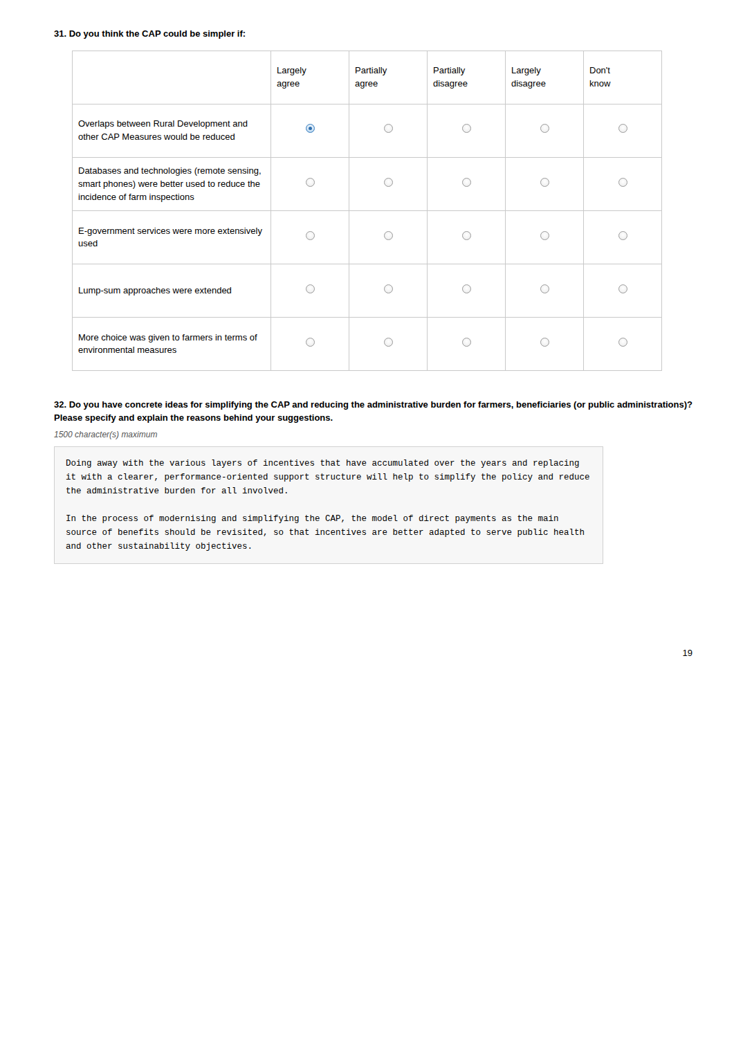31. Do you think the CAP could be simpler if:
| | Largely agree | Partially agree | Partially disagree | Largely disagree | Don't know |
| --- | --- | --- | --- | --- | --- |
| Overlaps between Rural Development and other CAP Measures would be reduced | | | | | |
| Databases and technologies (remote sensing, smart phones) were better used to reduce the incidence of farm inspections | | | | | |
| E-government services were more extensively used | | | | | |
| Lump-sum approaches were extended | | | | | |
| More choice was given to farmers in terms of environmental measures | | | | | |
32. Do you have concrete ideas for simplifying the CAP and reducing the administrative burden for farmers, beneficiaries (or public administrations)? Please specify and explain the reasons behind your suggestions.
1500 character(s) maximum
Doing away with the various layers of incentives that have accumulated over the years and replacing it with a clearer, performance-oriented support structure will help to simplify the policy and reduce the administrative burden for all involved. In the process of modernising and simplifying the CAP, the model of direct payments as the main source of benefits should be revisited, so that incentives are better adapted to serve public health and other sustainability objectives.
19